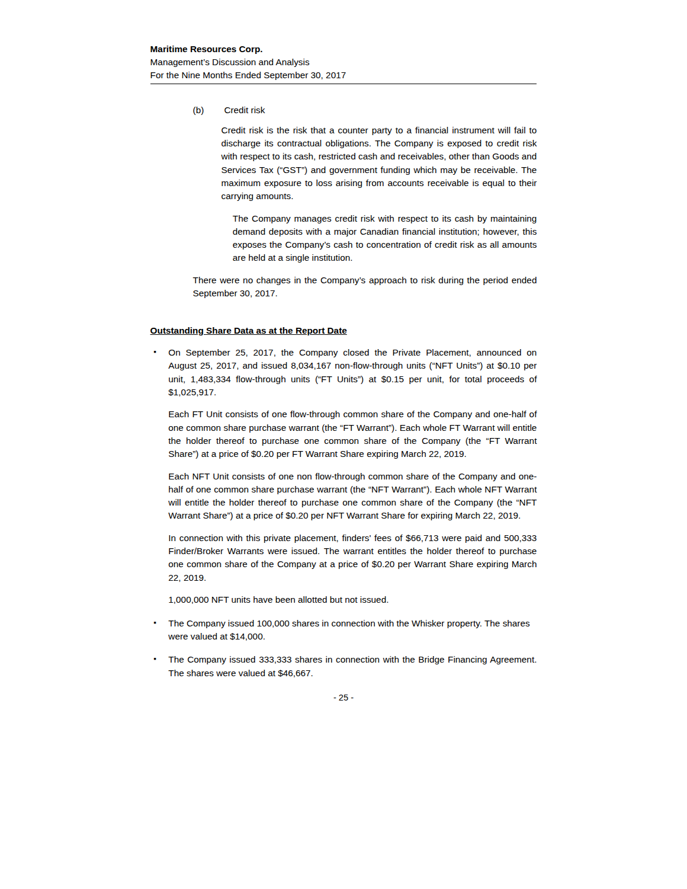Maritime Resources Corp.
Management’s Discussion and Analysis
For the Nine Months Ended September 30, 2017
(b)
Credit risk
Credit risk is the risk that a counter party to a financial instrument will fail to discharge its contractual obligations. The Company is exposed to credit risk with respect to its cash, restricted cash and receivables, other than Goods and Services Tax (“GST”) and government funding which may be receivable. The maximum exposure to loss arising from accounts receivable is equal to their carrying amounts.
The Company manages credit risk with respect to its cash by maintaining demand deposits with a major Canadian financial institution; however, this exposes the Company’s cash to concentration of credit risk as all amounts are held at a single institution.
There were no changes in the Company’s approach to risk during the period ended September 30, 2017.
Outstanding Share Data as at the Report Date
On September 25, 2017, the Company closed the Private Placement, announced on August 25, 2017, and issued 8,034,167 non-flow-through units (“NFT Units”) at $0.10 per unit, 1,483,334 flow-through units (“FT Units”) at $0.15 per unit, for total proceeds of $1,025,917.
Each FT Unit consists of one flow-through common share of the Company and one-half of one common share purchase warrant (the “FT Warrant”). Each whole FT Warrant will entitle the holder thereof to purchase one common share of the Company (the “FT Warrant Share”) at a price of $0.20 per FT Warrant Share expiring March 22, 2019.
Each NFT Unit consists of one non flow-through common share of the Company and one-half of one common share purchase warrant (the “NFT Warrant”). Each whole NFT Warrant will entitle the holder thereof to purchase one common share of the Company (the “NFT Warrant Share”) at a price of $0.20 per NFT Warrant Share for expiring March 22, 2019.
In connection with this private placement, finders' fees of $66,713 were paid and 500,333 Finder/Broker Warrants were issued. The warrant entitles the holder thereof to purchase one common share of the Company at a price of $0.20 per Warrant Share expiring March 22, 2019.
1,000,000 NFT units have been allotted but not issued.
The Company issued 100,000 shares in connection with the Whisker property. The shares were valued at $14,000.
The Company issued 333,333 shares in connection with the Bridge Financing Agreement. The shares were valued at $46,667.
- 25 -